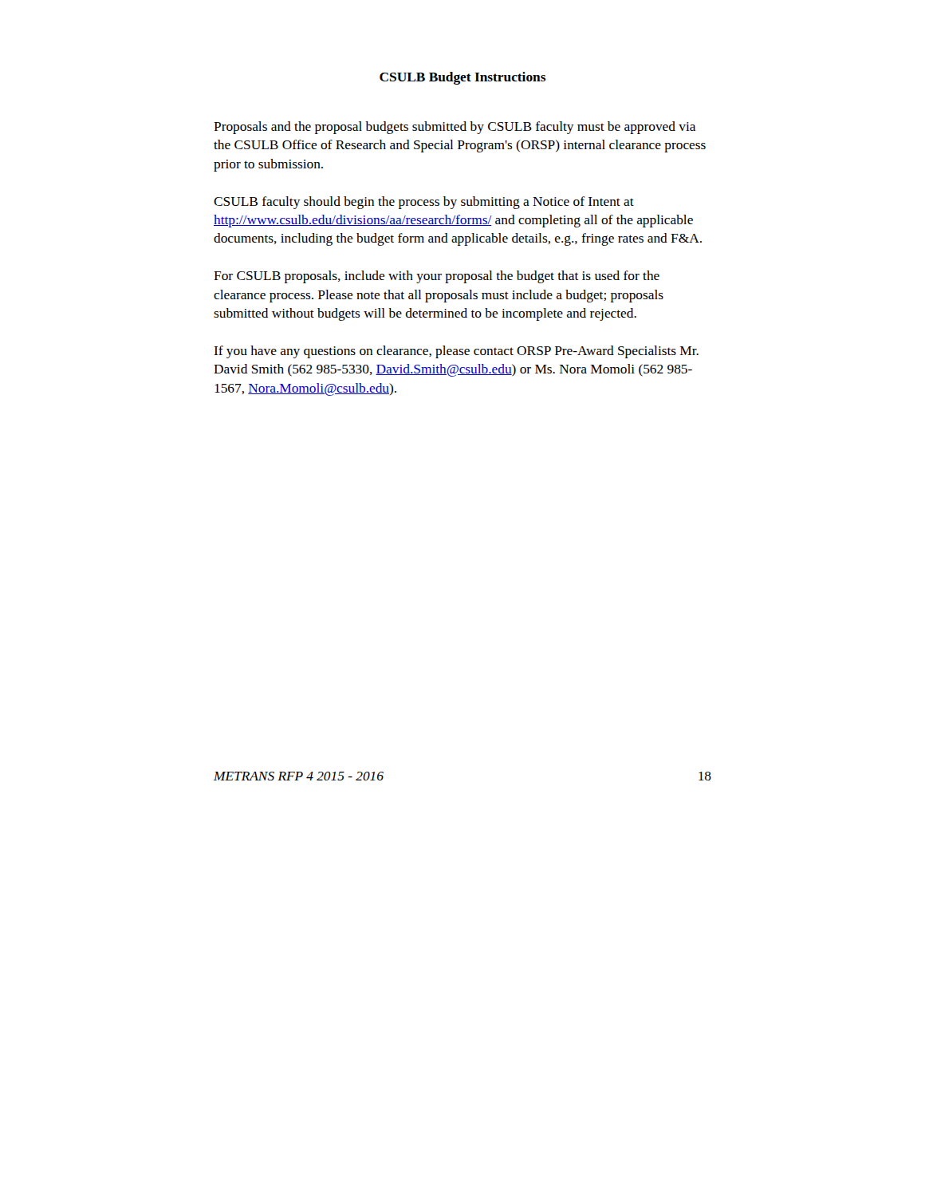CSULB Budget Instructions
Proposals and the proposal budgets submitted by CSULB faculty must be approved via the CSULB Office of Research and Special Program's (ORSP) internal clearance process prior to submission.
CSULB faculty should begin the process by submitting a Notice of Intent at http://www.csulb.edu/divisions/aa/research/forms/ and completing all of the applicable documents, including the budget form and applicable details, e.g., fringe rates and F&A.
For CSULB proposals, include with your proposal the budget that is used for the clearance process. Please note that all proposals must include a budget; proposals submitted without budgets will be determined to be incomplete and rejected.
If you have any questions on clearance, please contact ORSP Pre-Award Specialists Mr. David Smith (562 985-5330, David.Smith@csulb.edu) or Ms. Nora Momoli (562 985-1567, Nora.Momoli@csulb.edu).
METRANS RFP 4 2015 - 2016 18